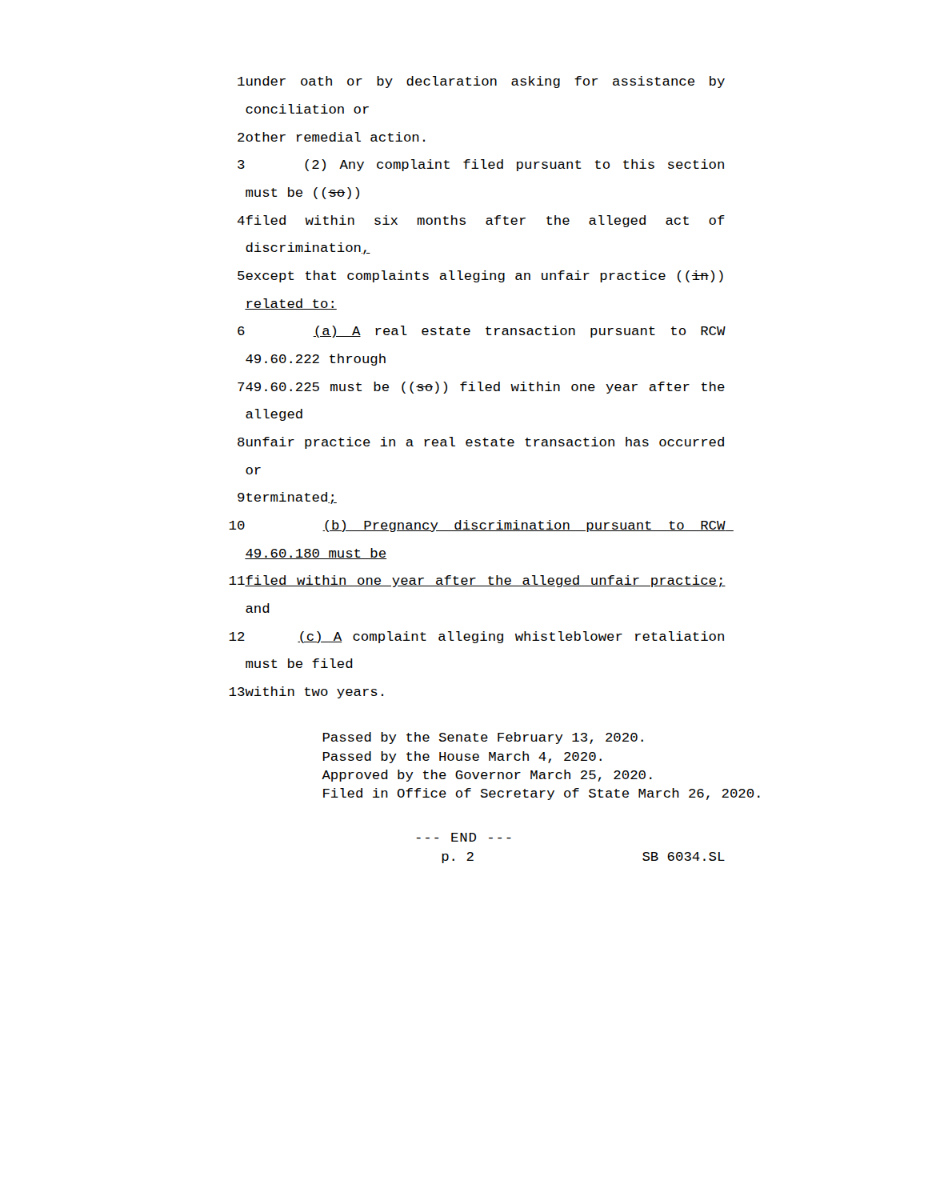| 1 | under oath or by declaration asking for assistance by conciliation or |
| 2 | other remedial action. |
| 3 | (2) Any complaint filed pursuant to this section must be (( so )) |
| 4 | filed within six months after the alleged act of discrimination , |
| 5 | except that complaints alleging an unfair practice (( in )) related to: |
| 6 | (a) A real estate transaction pursuant to RCW 49.60.222 through |
| 7 | 49.60.225 must be (( so )) filed within one year after the alleged |
| 8 | unfair practice in a real estate transaction has occurred or |
| 9 | terminated ; |
| 10 | (b) Pregnancy discrimination pursuant to RCW 49.60.180 must be |
| 11 | filed within one year after the alleged unfair practice; and |
| 12 | (c) A complaint alleging whistleblower retaliation must be filed |
| 13 | within two years. |
Passed by the Senate February 13, 2020. Passed by the House March 4, 2020. Approved by the Governor March 25, 2020. Filed in Office of Secretary of State March 26, 2020.
--- END ---
p. 2 SB 6034.SL